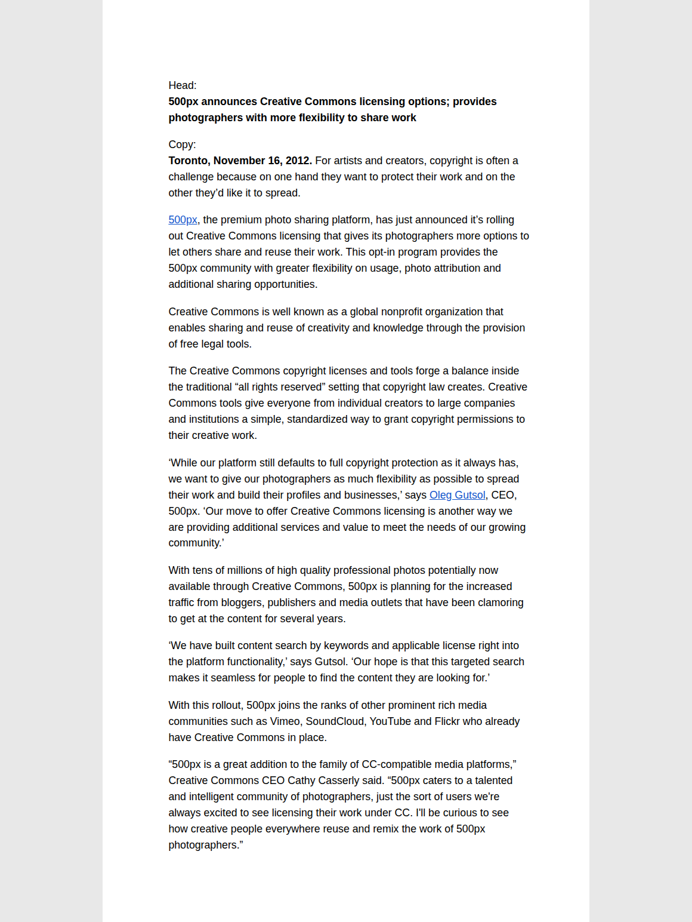Head:
500px announces Creative Commons licensing options; provides photographers with more flexibility to share work
Copy:
Toronto, November 16, 2012. For artists and creators, copyright is often a challenge because on one hand they want to protect their work and on the other they’d like it to spread.
500px, the premium photo sharing platform, has just announced it’s rolling out Creative Commons licensing that gives its photographers more options to let others share and reuse their work. This opt-in program provides the 500px community with greater flexibility on usage, photo attribution and additional sharing opportunities.
Creative Commons is well known as a global nonprofit organization that enables sharing and reuse of creativity and knowledge through the provision of free legal tools.
The Creative Commons copyright licenses and tools forge a balance inside the traditional “all rights reserved” setting that copyright law creates. Creative Commons tools give everyone from individual creators to large companies and institutions a simple, standardized way to grant copyright permissions to their creative work.
‘While our platform still defaults to full copyright protection as it always has, we want to give our photographers as much flexibility as possible to spread their work and build their profiles and businesses,’ says Oleg Gutsol, CEO, 500px. ‘Our move to offer Creative Commons licensing is another way we are providing additional services and value to meet the needs of our growing community.’
With tens of millions of high quality professional photos potentially now available through Creative Commons, 500px is planning for the increased traffic from bloggers, publishers and media outlets that have been clamoring to get at the content for several years.
‘We have built content search by keywords and applicable license right into the platform functionality,’ says Gutsol. ‘Our hope is that this targeted search makes it seamless for people to find the content they are looking for.’
With this rollout, 500px joins the ranks of other prominent rich media communities such as Vimeo, SoundCloud, YouTube and Flickr who already have Creative Commons in place.
“500px is a great addition to the family of CC-compatible media platforms,” Creative Commons CEO Cathy Casserly said. “500px caters to a talented and intelligent community of photographers, just the sort of users we're always excited to see licensing their work under CC. I'll be curious to see how creative people everywhere reuse and remix the work of 500px photographers.”